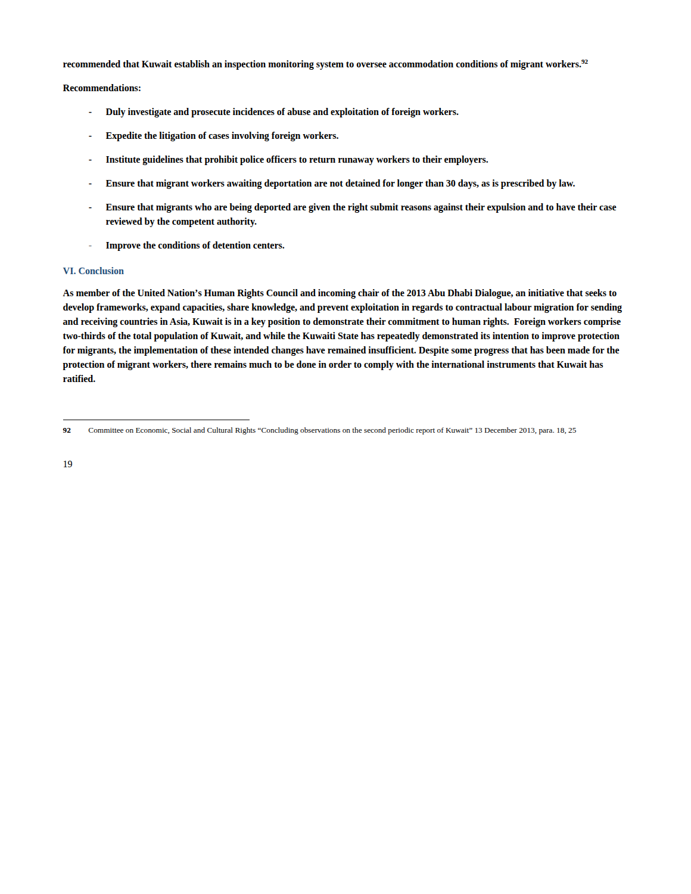recommended that Kuwait establish an inspection monitoring system to oversee accommodation conditions of migrant workers.92
Recommendations:
Duly investigate and prosecute incidences of abuse and exploitation of foreign workers.
Expedite the litigation of cases involving foreign workers.
Institute guidelines that prohibit police officers to return runaway workers to their employers.
Ensure that migrant workers awaiting deportation are not detained for longer than 30 days, as is prescribed by law.
Ensure that migrants who are being deported are given the right submit reasons against their expulsion and to have their case reviewed by the competent authority.
Improve the conditions of detention centers.
VI. Conclusion
As member of the United Nationʼs Human Rights Council and incoming chair of the 2013 Abu Dhabi Dialogue, an initiative that seeks to develop frameworks, expand capacities, share knowledge, and prevent exploitation in regards to contractual labour migration for sending and receiving countries in Asia, Kuwait is in a key position to demonstrate their commitment to human rights. Foreign workers comprise two-thirds of the total population of Kuwait, and while the Kuwaiti State has repeatedly demonstrated its intention to improve protection for migrants, the implementation of these intended changes have remained insufficient. Despite some progress that has been made for the protection of migrant workers, there remains much to be done in order to comply with the international instruments that Kuwait has ratified.
92 Committee on Economic, Social and Cultural Rights “Concluding observations on the second periodic report of Kuwait” 13 December 2013, para. 18, 25
19